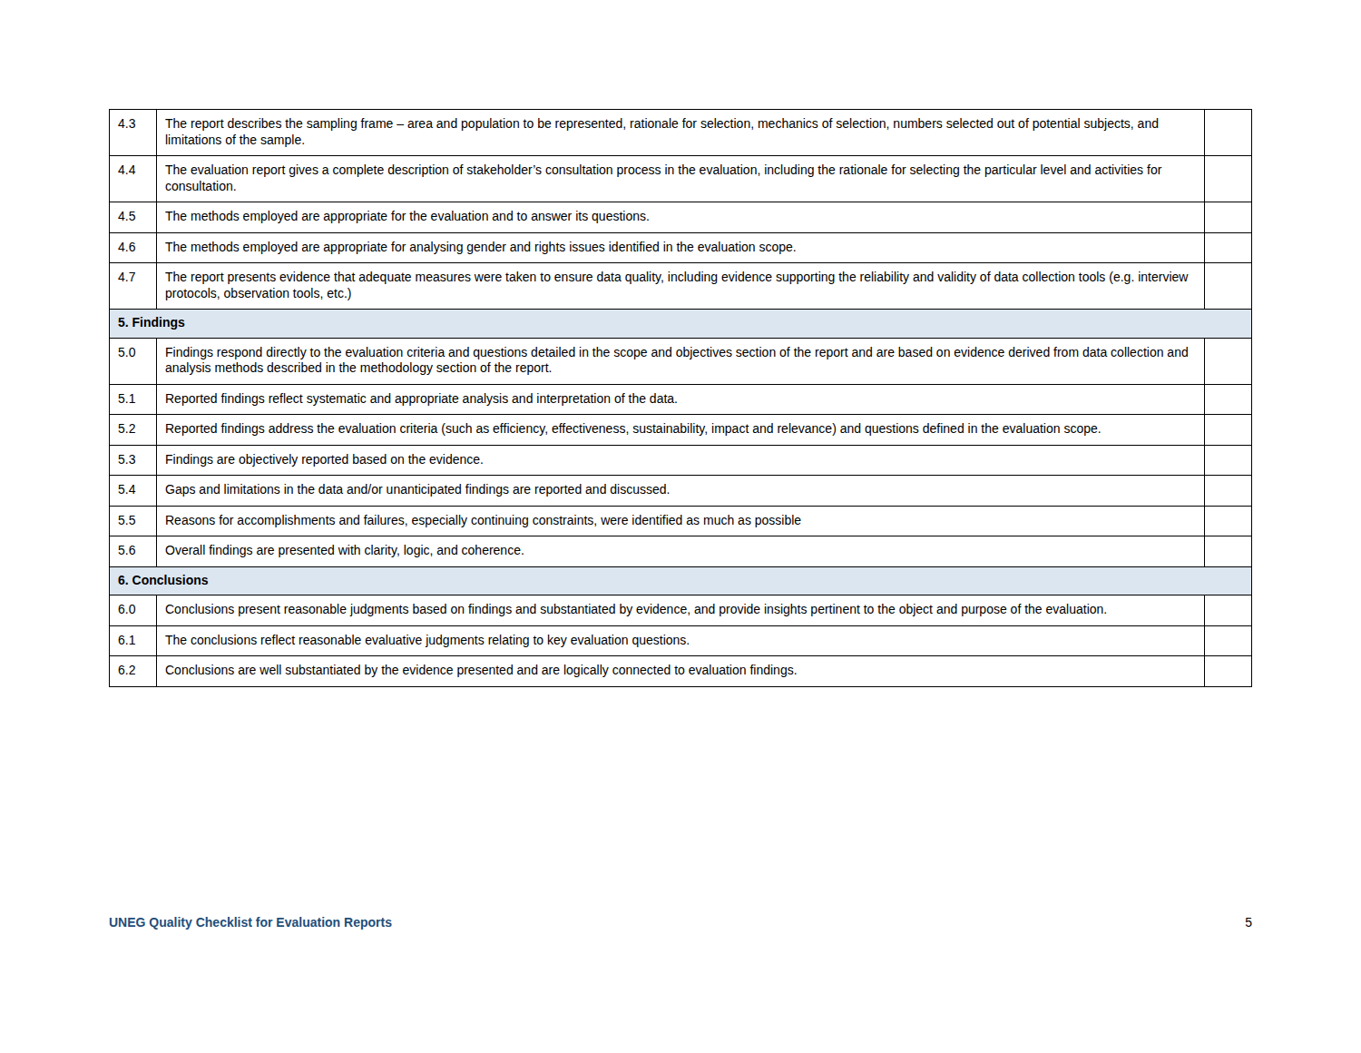| 4.3 | The report describes the sampling frame – area and population to be represented, rationale for selection, mechanics of selection, numbers selected out of potential subjects, and limitations of the sample. | |
| 4.4 | The evaluation report gives a complete description of stakeholder’s consultation process in the evaluation, including the rationale for selecting the particular level and activities for consultation. | |
| 4.5 | The methods employed are appropriate for the evaluation and to answer its questions. | |
| 4.6 | The methods employed are appropriate for analysing gender and rights issues identified in the evaluation scope. | |
| 4.7 | The report presents evidence that adequate measures were taken to ensure data quality, including evidence supporting the reliability and validity of data collection tools (e.g. interview protocols, observation tools, etc.) | |
| 5. Findings |
| 5.0 | Findings respond directly to the evaluation criteria and questions detailed in the scope and objectives section of the report and are based on evidence derived from data collection and analysis methods described in the methodology section of the report. | |
| 5.1 | Reported findings reflect systematic and appropriate analysis and interpretation of the data. | |
| 5.2 | Reported findings address the evaluation criteria (such as efficiency, effectiveness, sustainability, impact and relevance) and questions defined in the evaluation scope. | |
| 5.3 | Findings are objectively reported based on the evidence. | |
| 5.4 | Gaps and limitations in the data and/or unanticipated findings are reported and discussed. | |
| 5.5 | Reasons for accomplishments and failures, especially continuing constraints, were identified as much as possible | |
| 5.6 | Overall findings are presented with clarity, logic, and coherence. | |
| 6. Conclusions |
| 6.0 | Conclusions present reasonable judgments based on findings and substantiated by evidence, and provide insights pertinent to the object and purpose of the evaluation. | |
| 6.1 | The conclusions reflect reasonable evaluative judgments relating to key evaluation questions. | |
| 6.2 | Conclusions are well substantiated by the evidence presented and are logically connected to evaluation findings. | |
UNEG Quality Checklist for Evaluation Reports 5